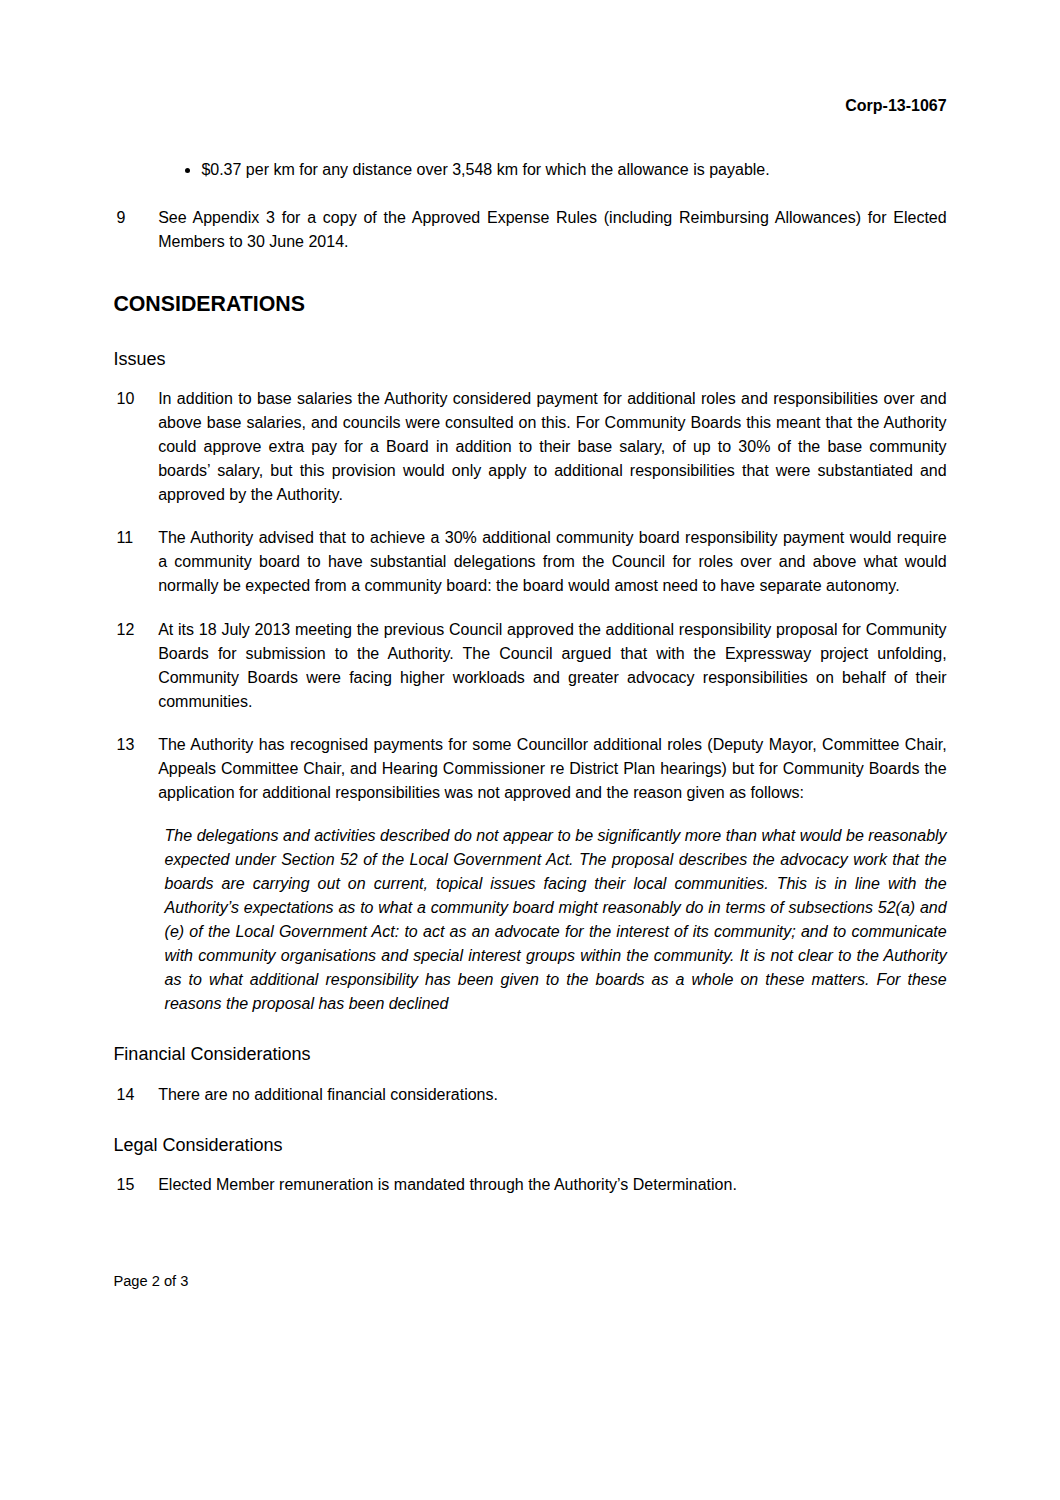Corp-13-1067
$0.37 per km for any distance over 3,548 km for which the allowance is payable.
9
See Appendix 3 for a copy of the Approved Expense Rules (including Reimbursing Allowances) for Elected Members to 30 June 2014.
CONSIDERATIONS
Issues
10
In addition to base salaries the Authority considered payment for additional roles and responsibilities over and above base salaries, and councils were consulted on this. For Community Boards this meant that the Authority could approve extra pay for a Board in addition to their base salary, of up to 30% of the base community boards’ salary, but this provision would only apply to additional responsibilities that were substantiated and approved by the Authority.
11
The Authority advised that to achieve a 30% additional community board responsibility payment would require a community board to have substantial delegations from the Council for roles over and above what would normally be expected from a community board: the board would amost need to have separate autonomy.
12
At its 18 July 2013 meeting the previous Council approved the additional responsibility proposal for Community Boards for submission to the Authority. The Council argued that with the Expressway project unfolding, Community Boards were facing higher workloads and greater advocacy responsibilities on behalf of their communities.
13
The Authority has recognised payments for some Councillor additional roles (Deputy Mayor, Committee Chair, Appeals Committee Chair, and Hearing Commissioner re District Plan hearings) but for Community Boards the application for additional responsibilities was not approved and the reason given as follows:
The delegations and activities described do not appear to be significantly more than what would be reasonably expected under Section 52 of the Local Government Act. The proposal describes the advocacy work that the boards are carrying out on current, topical issues facing their local communities. This is in line with the Authority’s expectations as to what a community board might reasonably do in terms of subsections 52(a) and (e) of the Local Government Act: to act as an advocate for the interest of its community; and to communicate with community organisations and special interest groups within the community. It is not clear to the Authority as to what additional responsibility has been given to the boards as a whole on these matters. For these reasons the proposal has been declined
Financial Considerations
14
There are no additional financial considerations.
Legal Considerations
15
Elected Member remuneration is mandated through the Authority’s Determination.
Page 2 of 3